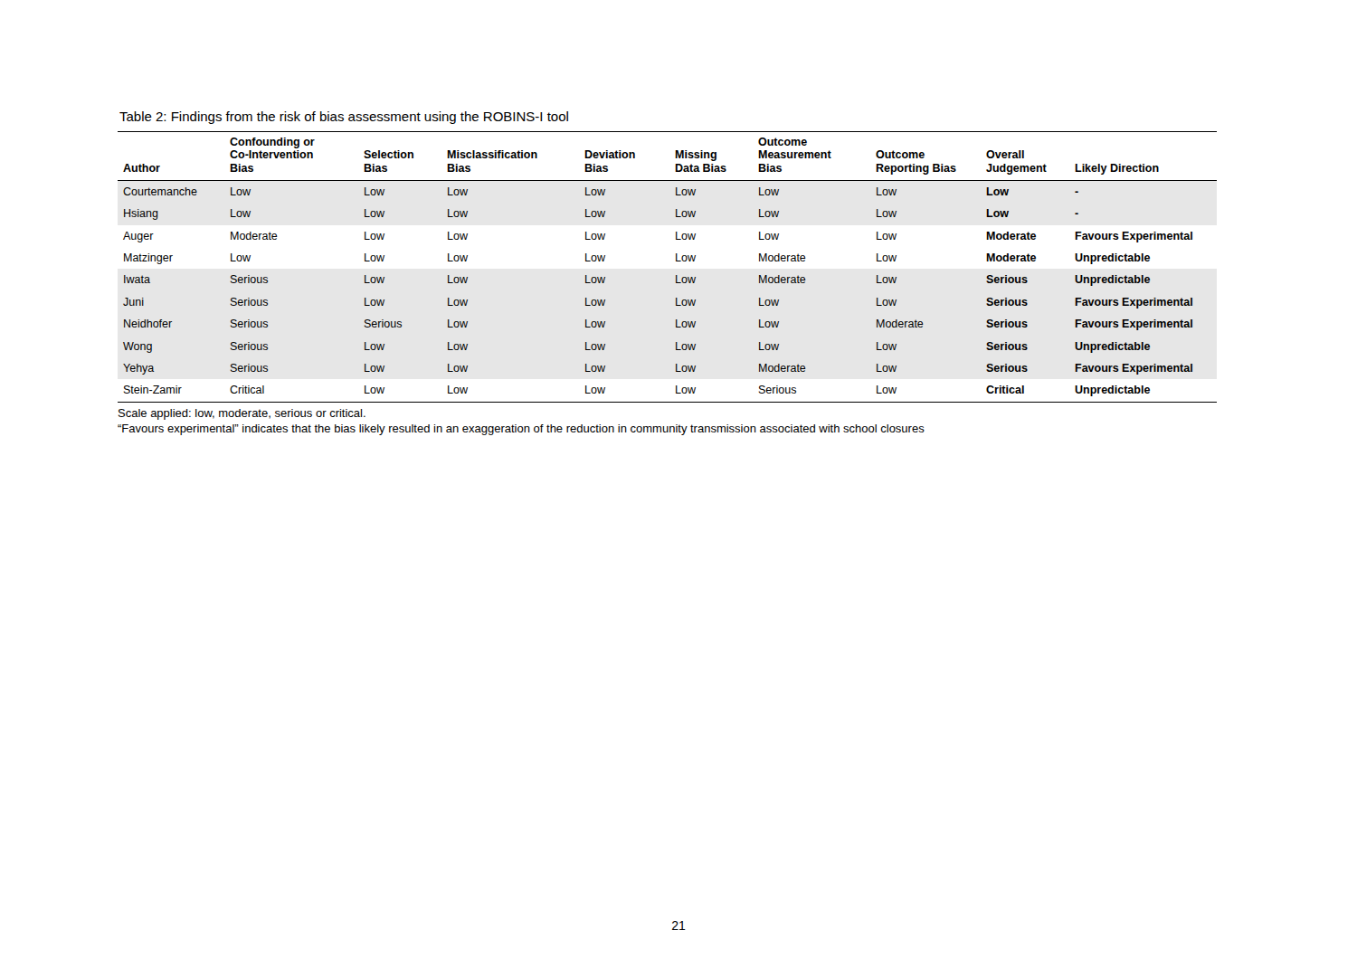Table 2: Findings from the risk of bias assessment using the ROBINS-I tool
| Author | Confounding or Co-Intervention Bias | Selection Bias | Misclassification Bias | Deviation Bias | Missing Data Bias | Outcome Measurement Bias | Outcome Reporting Bias | Overall Judgement | Likely Direction |
| --- | --- | --- | --- | --- | --- | --- | --- | --- | --- |
| Courtemanche | Low | Low | Low | Low | Low | Low | Low | Low | - |
| Hsiang | Low | Low | Low | Low | Low | Low | Low | Low | - |
| Auger | Moderate | Low | Low | Low | Low | Low | Low | Moderate | Favours Experimental |
| Matzinger | Low | Low | Low | Low | Low | Moderate | Low | Moderate | Unpredictable |
| Iwata | Serious | Low | Low | Low | Low | Moderate | Low | Serious | Unpredictable |
| Juni | Serious | Low | Low | Low | Low | Low | Low | Serious | Favours Experimental |
| Neidhofer | Serious | Serious | Low | Low | Low | Low | Moderate | Serious | Favours Experimental |
| Wong | Serious | Low | Low | Low | Low | Low | Low | Serious | Unpredictable |
| Yehya | Serious | Low | Low | Low | Low | Moderate | Low | Serious | Favours Experimental |
| Stein-Zamir | Critical | Low | Low | Low | Low | Serious | Low | Critical | Unpredictable |
Scale applied: low, moderate, serious or critical.
“Favours experimental” indicates that the bias likely resulted in an exaggeration of the reduction in community transmission associated with school closures
21